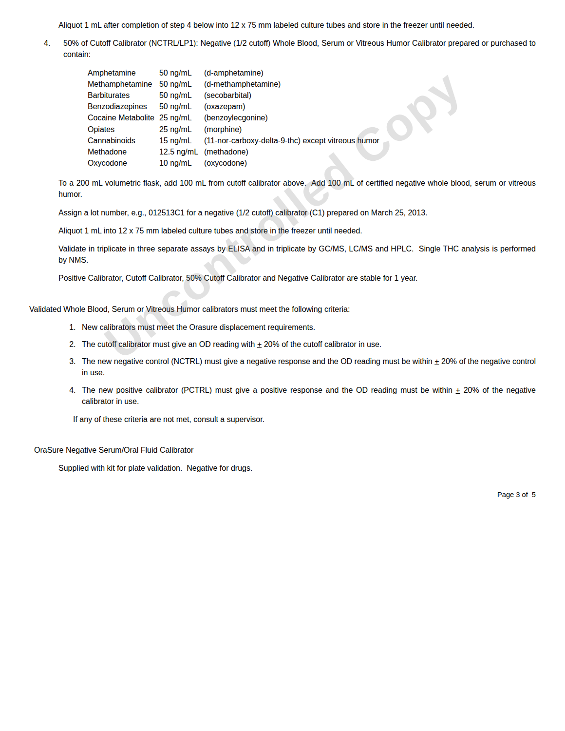Uncontrolled Copy
Aliquot 1 mL after completion of step 4 below into 12 x 75 mm labeled culture tubes and store in the freezer until needed.
4.
50% of Cutoff Calibrator (NCTRL/LP1): Negative (1/2 cutoff) Whole Blood, Serum or Vitreous Humor Calibrator prepared or purchased to contain:
| Amphetamine | 50 ng/mL | (d-amphetamine) |
| Methamphetamine | 50 ng/mL | (d-methamphetamine) |
| Barbiturates | 50 ng/mL | (secobarbital) |
| Benzodiazepines | 50 ng/mL | (oxazepam) |
| Cocaine Metabolite | 25 ng/mL | (benzoylecgonine) |
| Opiates | 25 ng/mL | (morphine) |
| Cannabinoids | 15 ng/mL | (11-nor-carboxy-delta-9-thc) except vitreous humor |
| Methadone | 12.5 ng/mL | (methadone) |
| Oxycodone | 10 ng/mL | (oxycodone) |
To a 200 mL volumetric flask, add 100 mL from cutoff calibrator above. Add 100 mL of certified negative whole blood, serum or vitreous humor.
Assign a lot number, e.g., 012513C1 for a negative (1/2 cutoff) calibrator (C1) prepared on March 25, 2013.
Aliquot 1 mL into 12 x 75 mm labeled culture tubes and store in the freezer until needed.
Validate in triplicate in three separate assays by ELISA and in triplicate by GC/MS, LC/MS and HPLC. Single THC analysis is performed by NMS.
Positive Calibrator, Cutoff Calibrator, 50% Cutoff Calibrator and Negative Calibrator are stable for 1 year.
Validated Whole Blood, Serum or Vitreous Humor calibrators must meet the following criteria:
New calibrators must meet the Orasure displacement requirements.
The cutoff calibrator must give an OD reading with + 20% of the cutoff calibrator in use.
The new negative control (NCTRL) must give a negative response and the OD reading must be within + 20% of the negative control in use.
The new positive calibrator (PCTRL) must give a positive response and the OD reading must be within + 20% of the negative calibrator in use.
If any of these criteria are not met, consult a supervisor.
OraSure Negative Serum/Oral Fluid Calibrator
Supplied with kit for plate validation. Negative for drugs.
Page 3 of 5